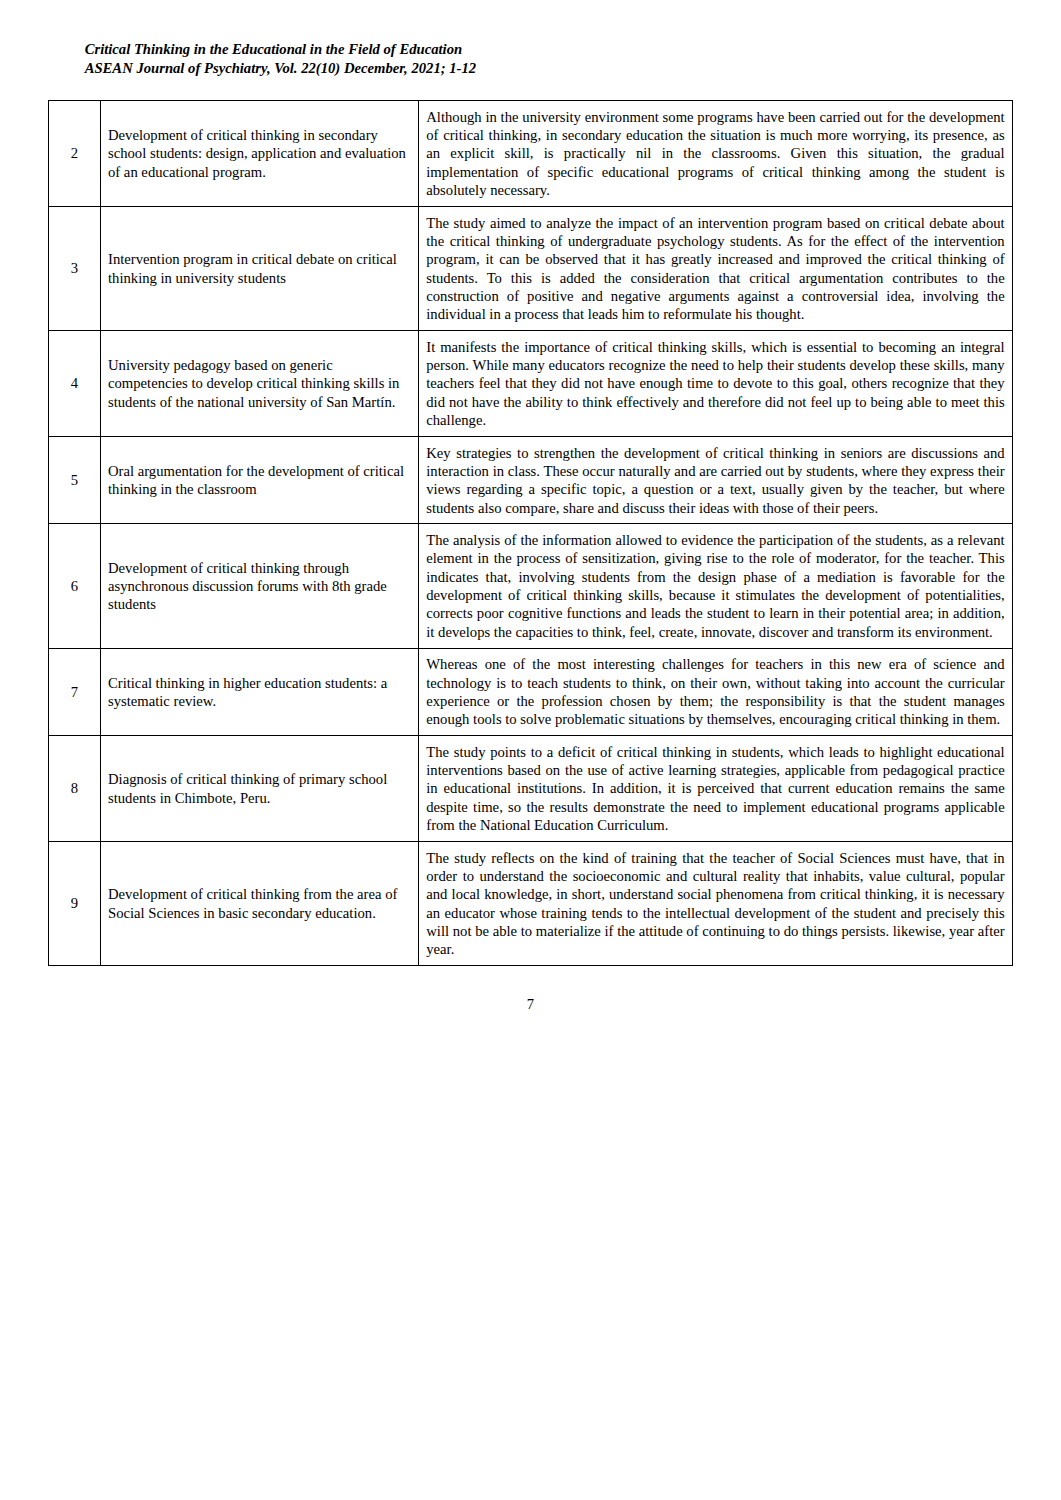Critical Thinking in the Educational in the Field of Education
ASEAN Journal of Psychiatry, Vol. 22(10) December, 2021; 1-12
| 2 | Development of critical thinking in secondary school students: design, application and evaluation of an educational program. | Although in the university environment some programs have been carried out for the development of critical thinking, in secondary education the situation is much more worrying, its presence, as an explicit skill, is practically nil in the classrooms. Given this situation, the gradual implementation of specific educational programs of critical thinking among the student is absolutely necessary. |
| 3 | Intervention program in critical debate on critical thinking in university students | The study aimed to analyze the impact of an intervention program based on critical debate about the critical thinking of undergraduate psychology students. As for the effect of the intervention program, it can be observed that it has greatly increased and improved the critical thinking of students. To this is added the consideration that critical argumentation contributes to the construction of positive and negative arguments against a controversial idea, involving the individual in a process that leads him to reformulate his thought. |
| 4 | University pedagogy based on generic competencies to develop critical thinking skills in students of the national university of San Martín. | It manifests the importance of critical thinking skills, which is essential to becoming an integral person. While many educators recognize the need to help their students develop these skills, many teachers feel that they did not have enough time to devote to this goal, others recognize that they did not have the ability to think effectively and therefore did not feel up to being able to meet this challenge. |
| 5 | Oral argumentation for the development of critical thinking in the classroom | Key strategies to strengthen the development of critical thinking in seniors are discussions and interaction in class. These occur naturally and are carried out by students, where they express their views regarding a specific topic, a question or a text, usually given by the teacher, but where students also compare, share and discuss their ideas with those of their peers. |
| 6 | Development of critical thinking through asynchronous discussion forums with 8th grade students | The analysis of the information allowed to evidence the participation of the students, as a relevant element in the process of sensitization, giving rise to the role of moderator, for the teacher. This indicates that, involving students from the design phase of a mediation is favorable for the development of critical thinking skills, because it stimulates the development of potentialities, corrects poor cognitive functions and leads the student to learn in their potential area; in addition, it develops the capacities to think, feel, create, innovate, discover and transform its environment. |
| 7 | Critical thinking in higher education students: a systematic review. | Whereas one of the most interesting challenges for teachers in this new era of science and technology is to teach students to think, on their own, without taking into account the curricular experience or the profession chosen by them; the responsibility is that the student manages enough tools to solve problematic situations by themselves, encouraging critical thinking in them. |
| 8 | Diagnosis of critical thinking of primary school students in Chimbote, Peru. | The study points to a deficit of critical thinking in students, which leads to highlight educational interventions based on the use of active learning strategies, applicable from pedagogical practice in educational institutions. In addition, it is perceived that current education remains the same despite time, so the results demonstrate the need to implement educational programs applicable from the National Education Curriculum. |
| 9 | Development of critical thinking from the area of Social Sciences in basic secondary education. | The study reflects on the kind of training that the teacher of Social Sciences must have, that in order to understand the socioeconomic and cultural reality that inhabits, value cultural, popular and local knowledge, in short, understand social phenomena from critical thinking, it is necessary an educator whose training tends to the intellectual development of the student and precisely this will not be able to materialize if the attitude of continuing to do things persists. likewise, year after year. |
7